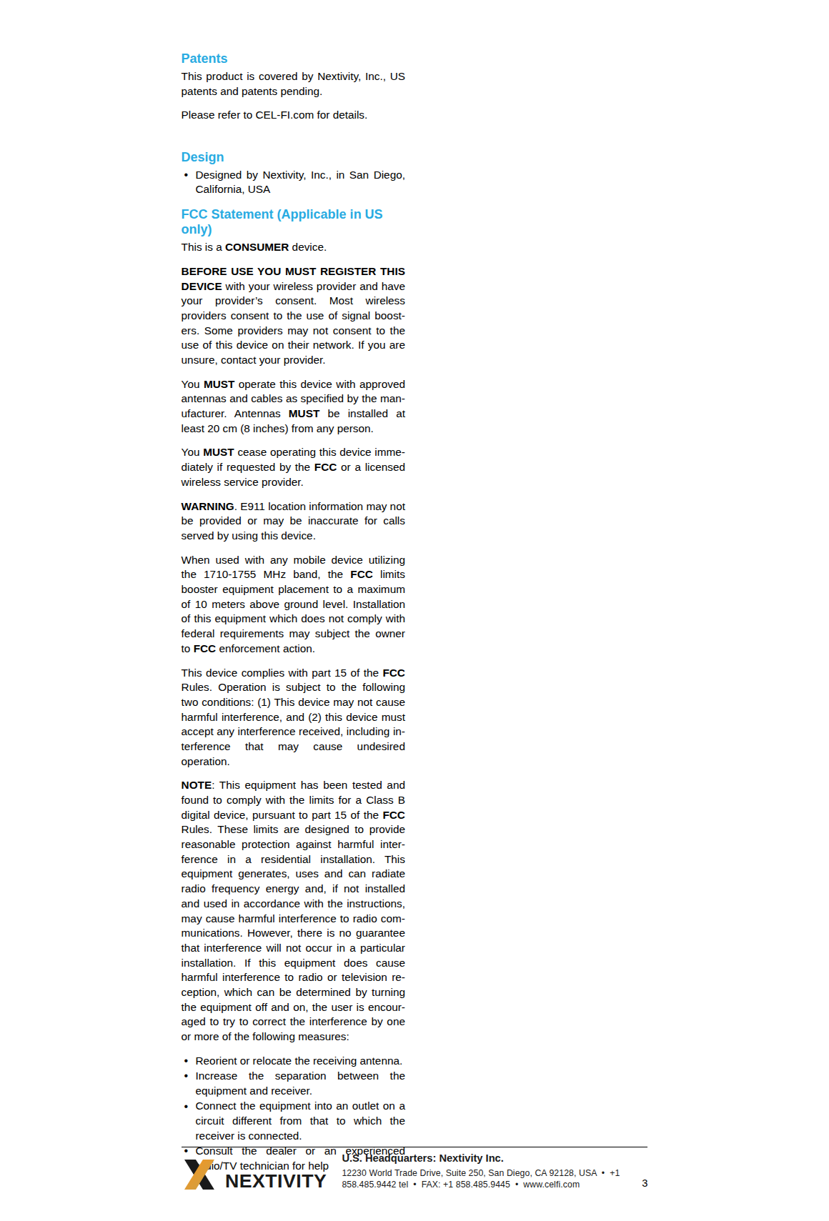Patents
This product is covered by Nextivity, Inc., US patents and patents pending.
Please refer to CEL-FI.com for details.
Design
Designed by Nextivity, Inc., in San Diego, California, USA
FCC Statement (Applicable in US only)
This is a CONSUMER device.
BEFORE USE YOU MUST REGISTER THIS DEVICE with your wireless provider and have your provider’s consent. Most wireless providers consent to the use of signal boosters. Some providers may not consent to the use of this device on their network. If you are unsure, contact your provider.
You MUST operate this device with approved antennas and cables as specified by the manufacturer. Antennas MUST be installed at least 20 cm (8 inches) from any person.
You MUST cease operating this device immediately if requested by the FCC or a licensed wireless service provider.
WARNING. E911 location information may not be provided or may be inaccurate for calls served by using this device.
When used with any mobile device utilizing the 1710-1755 MHz band, the FCC limits booster equipment placement to a maximum of 10 meters above ground level. Installation of this equipment which does not comply with federal requirements may subject the owner to FCC enforcement action.
This device complies with part 15 of the FCC Rules. Operation is subject to the following two conditions: (1) This device may not cause harmful interference, and (2) this device must accept any interference received, including interference that may cause undesired operation.
NOTE: This equipment has been tested and found to comply with the limits for a Class B digital device, pursuant to part 15 of the FCC Rules. These limits are designed to provide reasonable protection against harmful interference in a residential installation. This equipment generates, uses and can radiate radio frequency energy and, if not installed and used in accordance with the instructions, may cause harmful interference to radio communications. However, there is no guarantee that interference will not occur in a particular installation. If this equipment does cause harmful interference to radio or television reception, which can be determined by turning the equipment off and on, the user is encouraged to try to correct the interference by one or more of the following measures:
Reorient or relocate the receiving antenna.
Increase the separation between the equipment and receiver.
Connect the equipment into an outlet on a circuit different from that to which the receiver is connected.
Consult the dealer or an experienced radio/TV technician for help
NEXTIVITY
U.S. Headquarters: Nextivity Inc.
12230 World Trade Drive, Suite 250, San Diego, CA 92128, USA • +1 858.485.9442 tel • FAX: +1 858.485.9445 • www.celfi.com
3